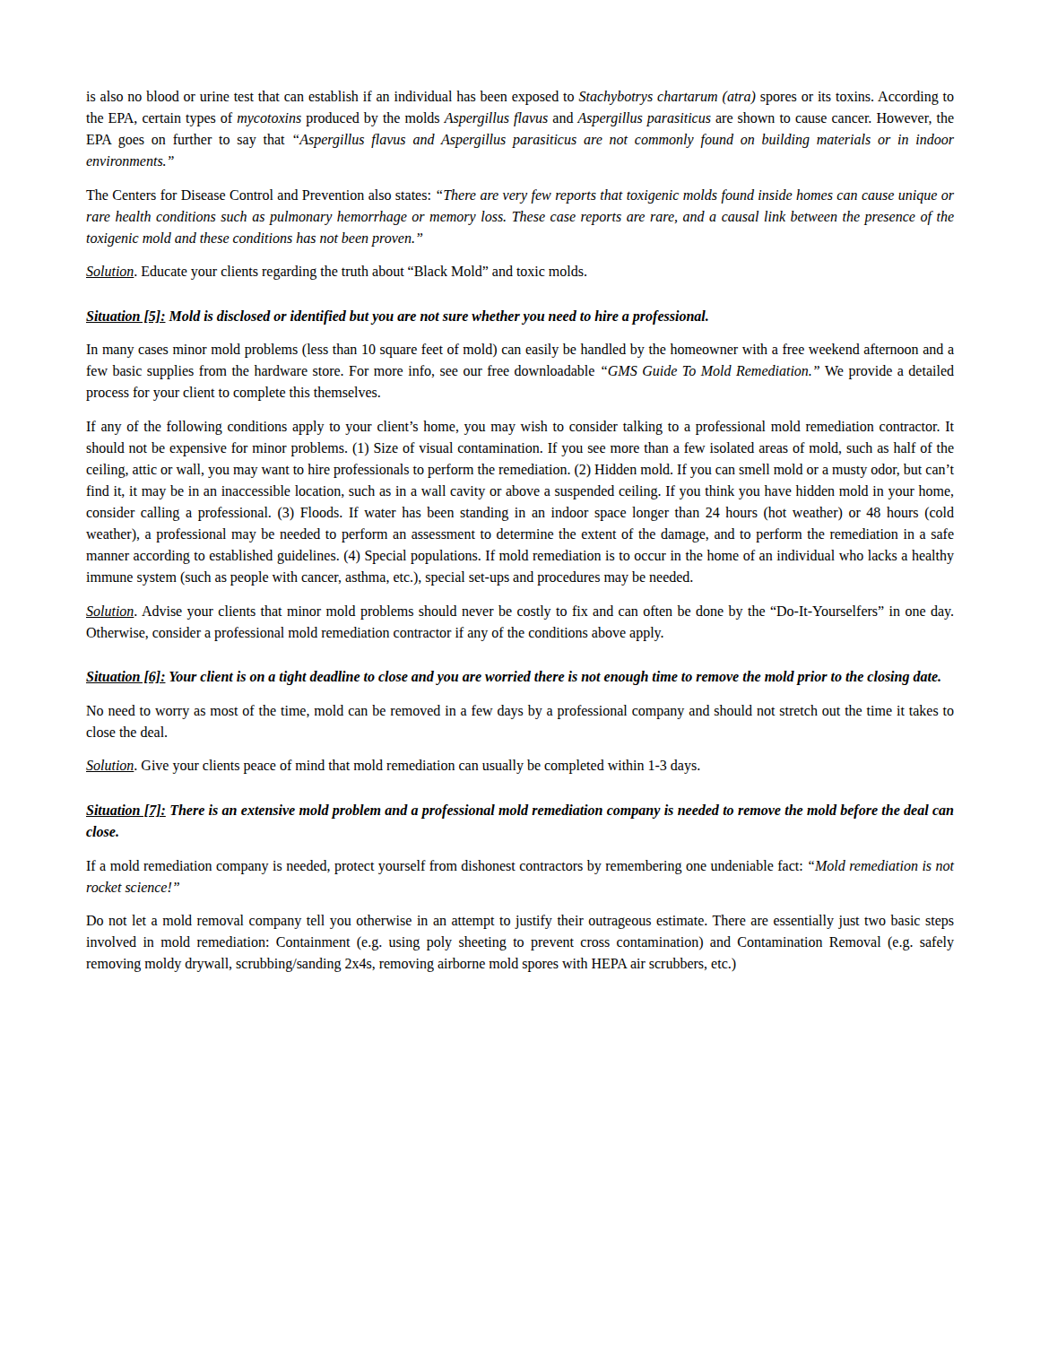is also no blood or urine test that can establish if an individual has been exposed to Stachybotrys chartarum (atra) spores or its toxins. According to the EPA, certain types of mycotoxins produced by the molds Aspergillus flavus and Aspergillus parasiticus are shown to cause cancer. However, the EPA goes on further to say that “Aspergillus flavus and Aspergillus parasiticus are not commonly found on building materials or in indoor environments.”
The Centers for Disease Control and Prevention also states: “There are very few reports that toxigenic molds found inside homes can cause unique or rare health conditions such as pulmonary hemorrhage or memory loss. These case reports are rare, and a causal link between the presence of the toxigenic mold and these conditions has not been proven.”
Solution. Educate your clients regarding the truth about “Black Mold” and toxic molds.
Situation [5]: Mold is disclosed or identified but you are not sure whether you need to hire a professional.
In many cases minor mold problems (less than 10 square feet of mold) can easily be handled by the homeowner with a free weekend afternoon and a few basic supplies from the hardware store. For more info, see our free downloadable “GMS Guide To Mold Remediation.” We provide a detailed process for your client to complete this themselves.
If any of the following conditions apply to your client’s home, you may wish to consider talking to a professional mold remediation contractor. It should not be expensive for minor problems. (1) Size of visual contamination. If you see more than a few isolated areas of mold, such as half of the ceiling, attic or wall, you may want to hire professionals to perform the remediation. (2) Hidden mold. If you can smell mold or a musty odor, but can’t find it, it may be in an inaccessible location, such as in a wall cavity or above a suspended ceiling. If you think you have hidden mold in your home, consider calling a professional. (3) Floods. If water has been standing in an indoor space longer than 24 hours (hot weather) or 48 hours (cold weather), a professional may be needed to perform an assessment to determine the extent of the damage, and to perform the remediation in a safe manner according to established guidelines. (4) Special populations. If mold remediation is to occur in the home of an individual who lacks a healthy immune system (such as people with cancer, asthma, etc.), special set-ups and procedures may be needed.
Solution. Advise your clients that minor mold problems should never be costly to fix and can often be done by the “Do-It-Yourselfers” in one day. Otherwise, consider a professional mold remediation contractor if any of the conditions above apply.
Situation [6]: Your client is on a tight deadline to close and you are worried there is not enough time to remove the mold prior to the closing date.
No need to worry as most of the time, mold can be removed in a few days by a professional company and should not stretch out the time it takes to close the deal.
Solution. Give your clients peace of mind that mold remediation can usually be completed within 1-3 days.
Situation [7]: There is an extensive mold problem and a professional mold remediation company is needed to remove the mold before the deal can close.
If a mold remediation company is needed, protect yourself from dishonest contractors by remembering one undeniable fact: “Mold remediation is not rocket science!”
Do not let a mold removal company tell you otherwise in an attempt to justify their outrageous estimate. There are essentially just two basic steps involved in mold remediation: Containment (e.g. using poly sheeting to prevent cross contamination) and Contamination Removal (e.g. safely removing moldy drywall, scrubbing/sanding 2x4s, removing airborne mold spores with HEPA air scrubbers, etc.)